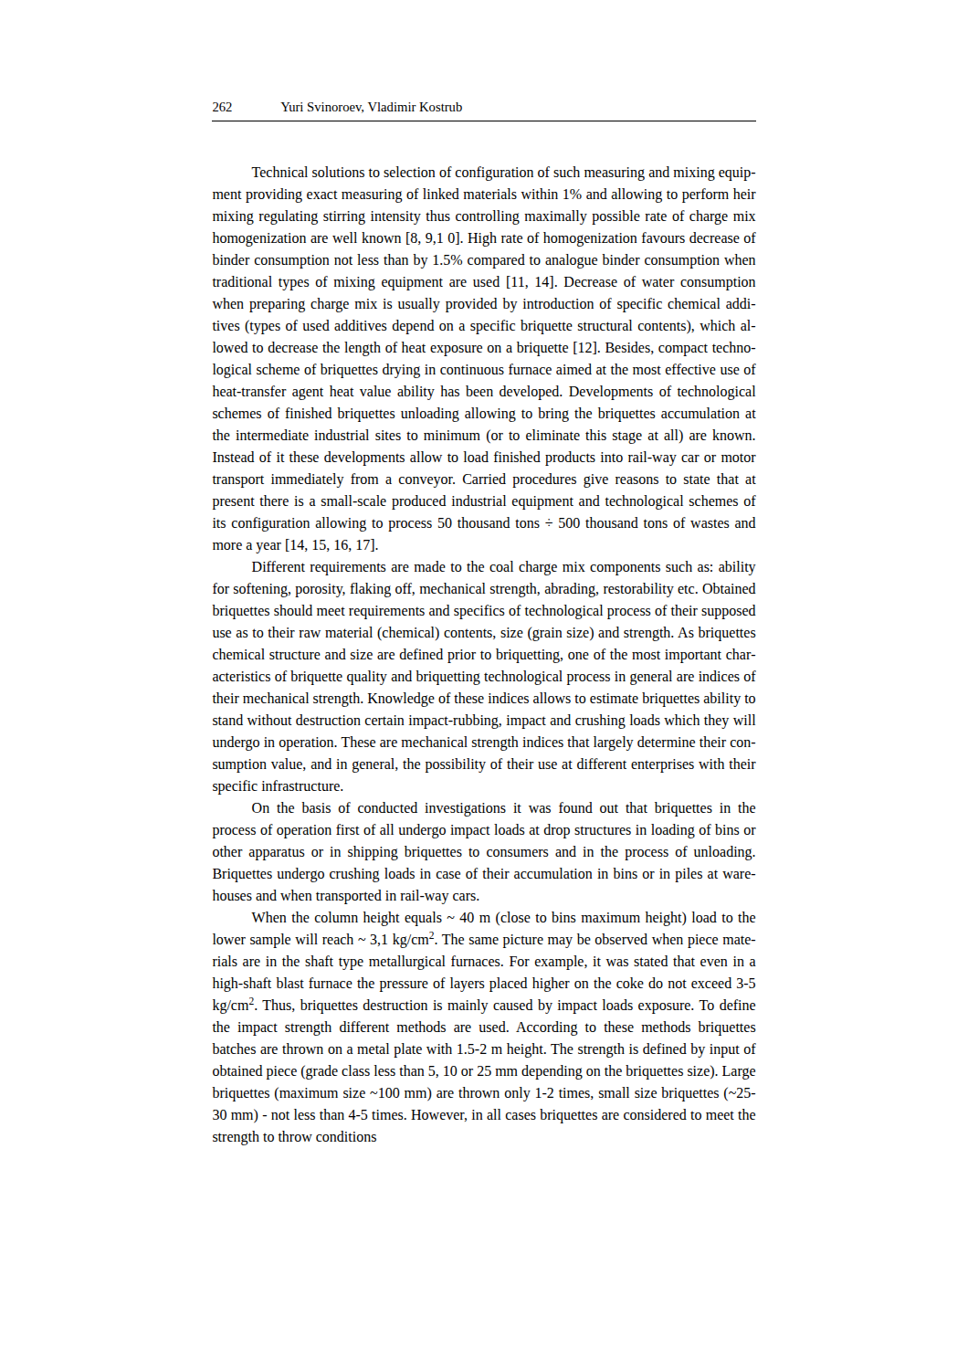262 Yuri Svinoroev, Vladimir Kostrub
Technical solutions to selection of configuration of such measuring and mixing equipment providing exact measuring of linked materials within 1% and allowing to perform heir mixing regulating stirring intensity thus controlling maximally possible rate of charge mix homogenization are well known [8, 9,1 0]. High rate of homogenization favours decrease of binder consumption not less than by 1.5% compared to analogue binder consumption when traditional types of mixing equipment are used [11, 14]. Decrease of water consumption when preparing charge mix is usually provided by introduction of specific chemical additives (types of used additives depend on a specific briquette structural contents), which allowed to decrease the length of heat exposure on a briquette [12]. Besides, compact technological scheme of briquettes drying in continuous furnace aimed at the most effective use of heat-transfer agent heat value ability has been developed. Developments of technological schemes of finished briquettes unloading allowing to bring the briquettes accumulation at the intermediate industrial sites to minimum (or to eliminate this stage at all) are known. Instead of it these developments allow to load finished products into rail-way car or motor transport immediately from a conveyor. Carried procedures give reasons to state that at present there is a small-scale produced industrial equipment and technological schemes of its configuration allowing to process 50 thousand tons ÷ 500 thousand tons of wastes and more a year [14, 15, 16, 17].
Different requirements are made to the coal charge mix components such as: ability for softening, porosity, flaking off, mechanical strength, abrading, restorability etc. Obtained briquettes should meet requirements and specifics of technological process of their supposed use as to their raw material (chemical) contents, size (grain size) and strength. As briquettes chemical structure and size are defined prior to briquetting, one of the most important characteristics of briquette quality and briquetting technological process in general are indices of their mechanical strength. Knowledge of these indices allows to estimate briquettes ability to stand without destruction certain impact-rubbing, impact and crushing loads which they will undergo in operation. These are mechanical strength indices that largely determine their consumption value, and in general, the possibility of their use at different enterprises with their specific infrastructure.
On the basis of conducted investigations it was found out that briquettes in the process of operation first of all undergo impact loads at drop structures in loading of bins or other apparatus or in shipping briquettes to consumers and in the process of unloading. Briquettes undergo crushing loads in case of their accumulation in bins or in piles at warehouses and when transported in rail-way cars.
When the column height equals ~ 40 m (close to bins maximum height) load to the lower sample will reach ~ 3,1 kg/cm2. The same picture may be observed when piece materials are in the shaft type metallurgical furnaces. For example, it was stated that even in a high-shaft blast furnace the pressure of layers placed higher on the coke do not exceed 3-5 kg/cm2. Thus, briquettes destruction is mainly caused by impact loads exposure. To define the impact strength different methods are used. According to these methods briquettes batches are thrown on a metal plate with 1.5-2 m height. The strength is defined by input of obtained piece (grade class less than 5, 10 or 25 mm depending on the briquettes size). Large briquettes (maximum size ~100 mm) are thrown only 1-2 times, small size briquettes (~25-30 mm) - not less than 4-5 times. However, in all cases briquettes are considered to meet the strength to throw conditions